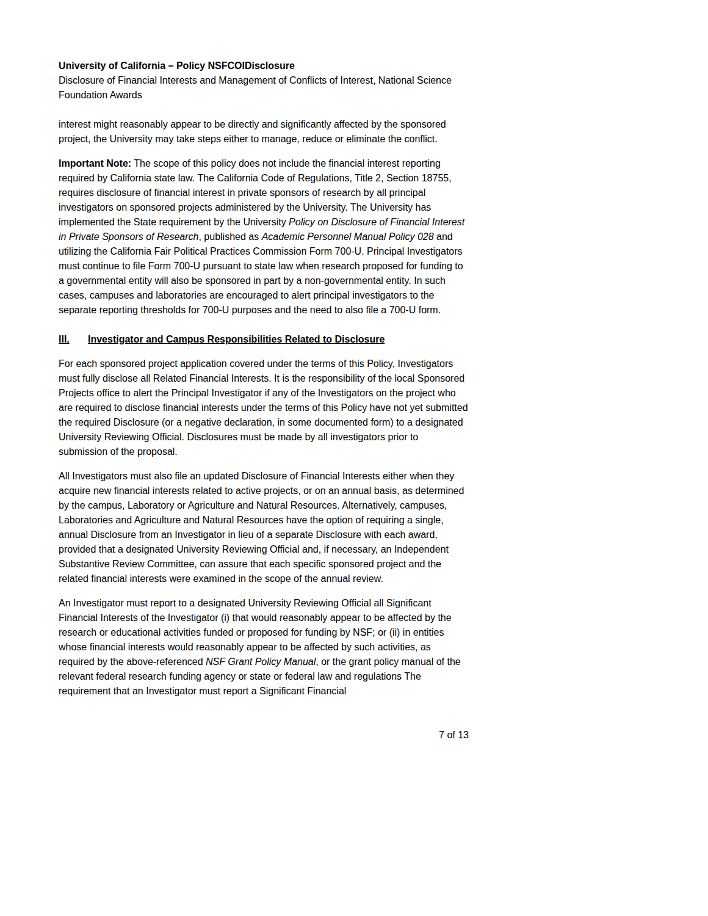University of California – Policy NSFCOIDisclosure
Disclosure of Financial Interests and Management of Conflicts of Interest, National Science Foundation Awards
interest might reasonably appear to be directly and significantly affected by the sponsored project, the University may take steps either to manage, reduce or eliminate the conflict.
Important Note: The scope of this policy does not include the financial interest reporting required by California state law. The California Code of Regulations, Title 2, Section 18755, requires disclosure of financial interest in private sponsors of research by all principal investigators on sponsored projects administered by the University. The University has implemented the State requirement by the University Policy on Disclosure of Financial Interest in Private Sponsors of Research, published as Academic Personnel Manual Policy 028 and utilizing the California Fair Political Practices Commission Form 700-U. Principal Investigators must continue to file Form 700-U pursuant to state law when research proposed for funding to a governmental entity will also be sponsored in part by a non-governmental entity. In such cases, campuses and laboratories are encouraged to alert principal investigators to the separate reporting thresholds for 700-U purposes and the need to also file a 700-U form.
III. Investigator and Campus Responsibilities Related to Disclosure
For each sponsored project application covered under the terms of this Policy, Investigators must fully disclose all Related Financial Interests. It is the responsibility of the local Sponsored Projects office to alert the Principal Investigator if any of the Investigators on the project who are required to disclose financial interests under the terms of this Policy have not yet submitted the required Disclosure (or a negative declaration, in some documented form) to a designated University Reviewing Official. Disclosures must be made by all investigators prior to submission of the proposal.
All Investigators must also file an updated Disclosure of Financial Interests either when they acquire new financial interests related to active projects, or on an annual basis, as determined by the campus, Laboratory or Agriculture and Natural Resources. Alternatively, campuses, Laboratories and Agriculture and Natural Resources have the option of requiring a single, annual Disclosure from an Investigator in lieu of a separate Disclosure with each award, provided that a designated University Reviewing Official and, if necessary, an Independent Substantive Review Committee, can assure that each specific sponsored project and the related financial interests were examined in the scope of the annual review.
An Investigator must report to a designated University Reviewing Official all Significant Financial Interests of the Investigator (i) that would reasonably appear to be affected by the research or educational activities funded or proposed for funding by NSF; or (ii) in entities whose financial interests would reasonably appear to be affected by such activities, as required by the above-referenced NSF Grant Policy Manual, or the grant policy manual of the relevant federal research funding agency or state or federal law and regulations The requirement that an Investigator must report a Significant Financial
7 of 13